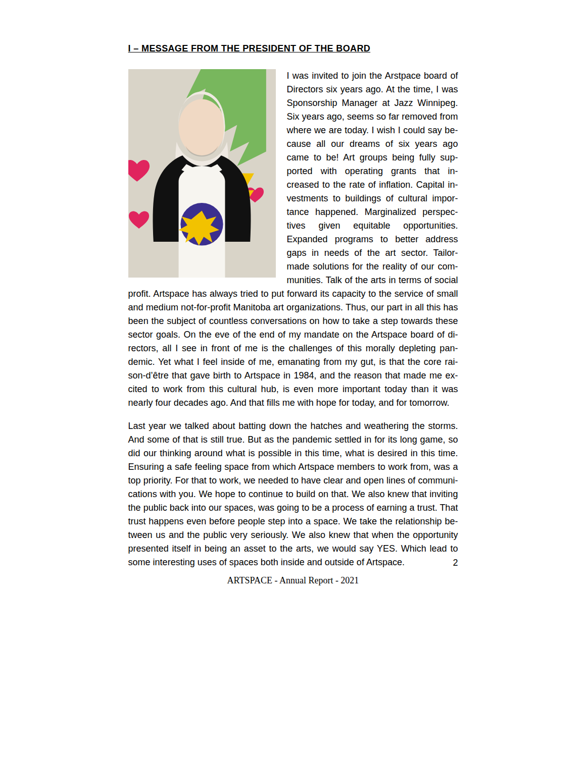I – Message from the President of the Board
I was invited to join the Arstpace board of Directors six years ago. At the time, I was Sponsorship Manager at Jazz Winnipeg. Six years ago, seems so far removed from where we are today. I wish I could say because all our dreams of six years ago came to be! Art groups being fully supported with operating grants that increased to the rate of inflation. Capital investments to buildings of cultural importance happened. Marginalized perspectives given equitable opportunities. Expanded programs to better address gaps in needs of the art sector. Tailor-made solutions for the reality of our communities. Talk of the arts in terms of social profit. Artspace has always tried to put forward its capacity to the service of small and medium not-for-profit Manitoba art organizations. Thus, our part in all this has been the subject of countless conversations on how to take a step towards these sector goals. On the eve of the end of my mandate on the Artspace board of directors, all I see in front of me is the challenges of this morally depleting pandemic. Yet what I feel inside of me, emanating from my gut, is that the core raison-d’être that gave birth to Artspace in 1984, and the reason that made me excited to work from this cultural hub, is even more important today than it was nearly four decades ago. And that fills me with hope for today, and for tomorrow.
Last year we talked about batting down the hatches and weathering the storms. And some of that is still true. But as the pandemic settled in for its long game, so did our thinking around what is possible in this time, what is desired in this time. Ensuring a safe feeling space from which Artspace members to work from, was a top priority. For that to work, we needed to have clear and open lines of communications with you. We hope to continue to build on that. We also knew that inviting the public back into our spaces, was going to be a process of earning a trust. That trust happens even before people step into a space. We take the relationship between us and the public very seriously. We also knew that when the opportunity presented itself in being an asset to the arts, we would say YES. Which lead to some interesting uses of spaces both inside and outside of Artspace.
2
ARTSPACE - Annual Report - 2021